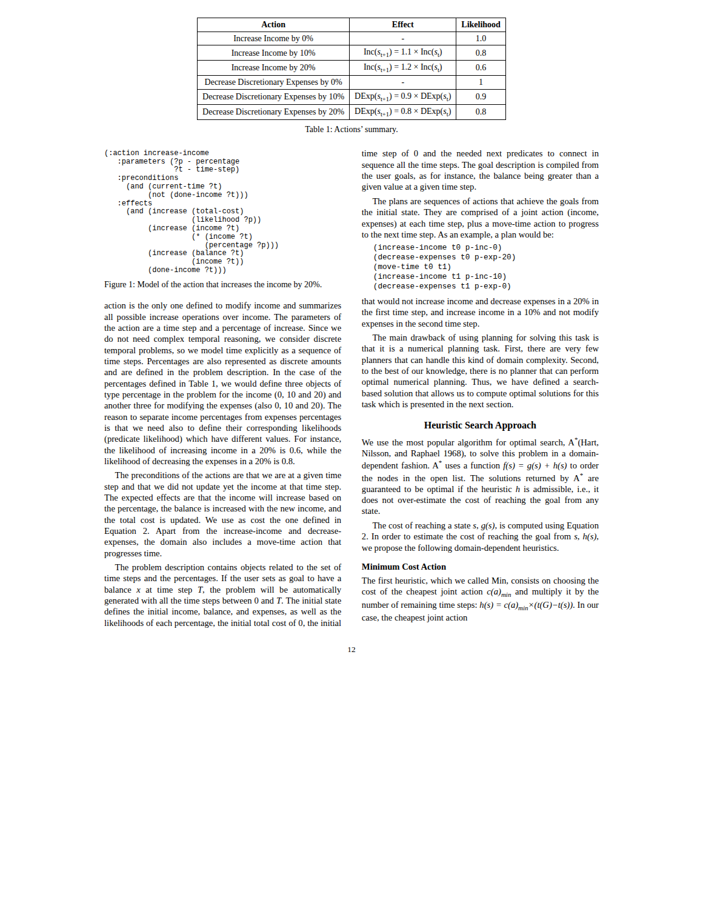| Action | Effect | Likelihood |
| --- | --- | --- |
| Increase Income by 0% | - | 1.0 |
| Increase Income by 10% | Inc( s t+1 ) = 1.1 × Inc( s t ) | 0.8 |
| Increase Income by 20% | Inc( s t+1 ) = 1.2 × Inc( s t ) | 0.6 |
| Decrease Discretionary Expenses by 0% | - | 1 |
| Decrease Discretionary Expenses by 10% | DExp( s t+1 ) = 0.9 × DExp( s t ) | 0.9 |
| Decrease Discretionary Expenses by 20% | DExp( s t+1 ) = 0.8 × DExp( s t ) | 0.8 |
Table 1: Actions’ summary.
(:action increase-income
   :parameters (?p - percentage
                ?t - time-step)
   :preconditions
     (and (current-time ?t)
          (not (done-income ?t)))
   :effects
     (and (increase (total-cost)
                    (likelihood ?p))
          (increase (income ?t)
                    (* (income ?t)
                       (percentage ?p)))
          (increase (balance ?t)
                    (income ?t))
          (done-income ?t)))
Figure 1: Model of the action that increases the income by 20%.
action is the only one defined to modify income and summarizes all possible increase operations over income. The parameters of the action are a time step and a percentage of increase. Since we do not need complex temporal reasoning, we consider discrete temporal problems, so we model time explicitly as a sequence of time steps. Percentages are also represented as discrete amounts and are defined in the problem description. In the case of the percentages defined in Table 1, we would define three objects of type percentage in the problem for the income (0, 10 and 20) and another three for modifying the expenses (also 0, 10 and 20). The reason to separate income percentages from expenses percentages is that we need also to define their corresponding likelihoods (predicate likelihood) which have different values. For instance, the likelihood of increasing income in a 20% is 0.6, while the likelihood of decreasing the expenses in a 20% is 0.8.
The preconditions of the actions are that we are at a given time step and that we did not update yet the income at that time step. The expected effects are that the income will increase based on the percentage, the balance is increased with the new income, and the total cost is updated. We use as cost the one defined in Equation 2. Apart from the increase-income and decrease-expenses, the domain also includes a move-time action that progresses time.
The problem description contains objects related to the set of time steps and the percentages. If the user sets as goal to have a balance x at time step T, the problem will be automatically generated with all the time steps between 0 and T. The initial state defines the initial income, balance, and expenses, as well as the likelihoods of each percentage, the initial total cost of 0, the initial time step of 0 and the needed next predicates to connect in sequence all the time steps. The goal description is compiled from the user goals, as for instance, the balance being greater than a given value at a given time step.
The plans are sequences of actions that achieve the goals from the initial state. They are comprised of a joint action (income, expenses) at each time step, plus a move-time action to progress to the next time step. As an example, a plan would be:
(increase-income t0 p-inc-0) (decrease-expenses t0 p-exp-20) (move-time t0 t1) (increase-income t1 p-inc-10) (decrease-expenses t1 p-exp-0)
that would not increase income and decrease expenses in a 20% in the first time step, and increase income in a 10% and not modify expenses in the second time step.
The main drawback of using planning for solving this task is that it is a numerical planning task. First, there are very few planners that can handle this kind of domain complexity. Second, to the best of our knowledge, there is no planner that can perform optimal numerical planning. Thus, we have defined a search-based solution that allows us to compute optimal solutions for this task which is presented in the next section.
Heuristic Search Approach
We use the most popular algorithm for optimal search, A*(Hart, Nilsson, and Raphael 1968), to solve this problem in a domain-dependent fashion. A* uses a function f(s) = g(s) + h(s) to order the nodes in the open list. The solutions returned by A* are guaranteed to be optimal if the heuristic h is admissible, i.e., it does not over-estimate the cost of reaching the goal from any state.
The cost of reaching a state s, g(s), is computed using Equation 2. In order to estimate the cost of reaching the goal from s, h(s), we propose the following domain-dependent heuristics.
Minimum Cost Action
The first heuristic, which we called Min, consists on choosing the cost of the cheapest joint action c(a)min and multiply it by the number of remaining time steps: h(s) = c(a)min×(t(G)−t(s)). In our case, the cheapest joint action
12